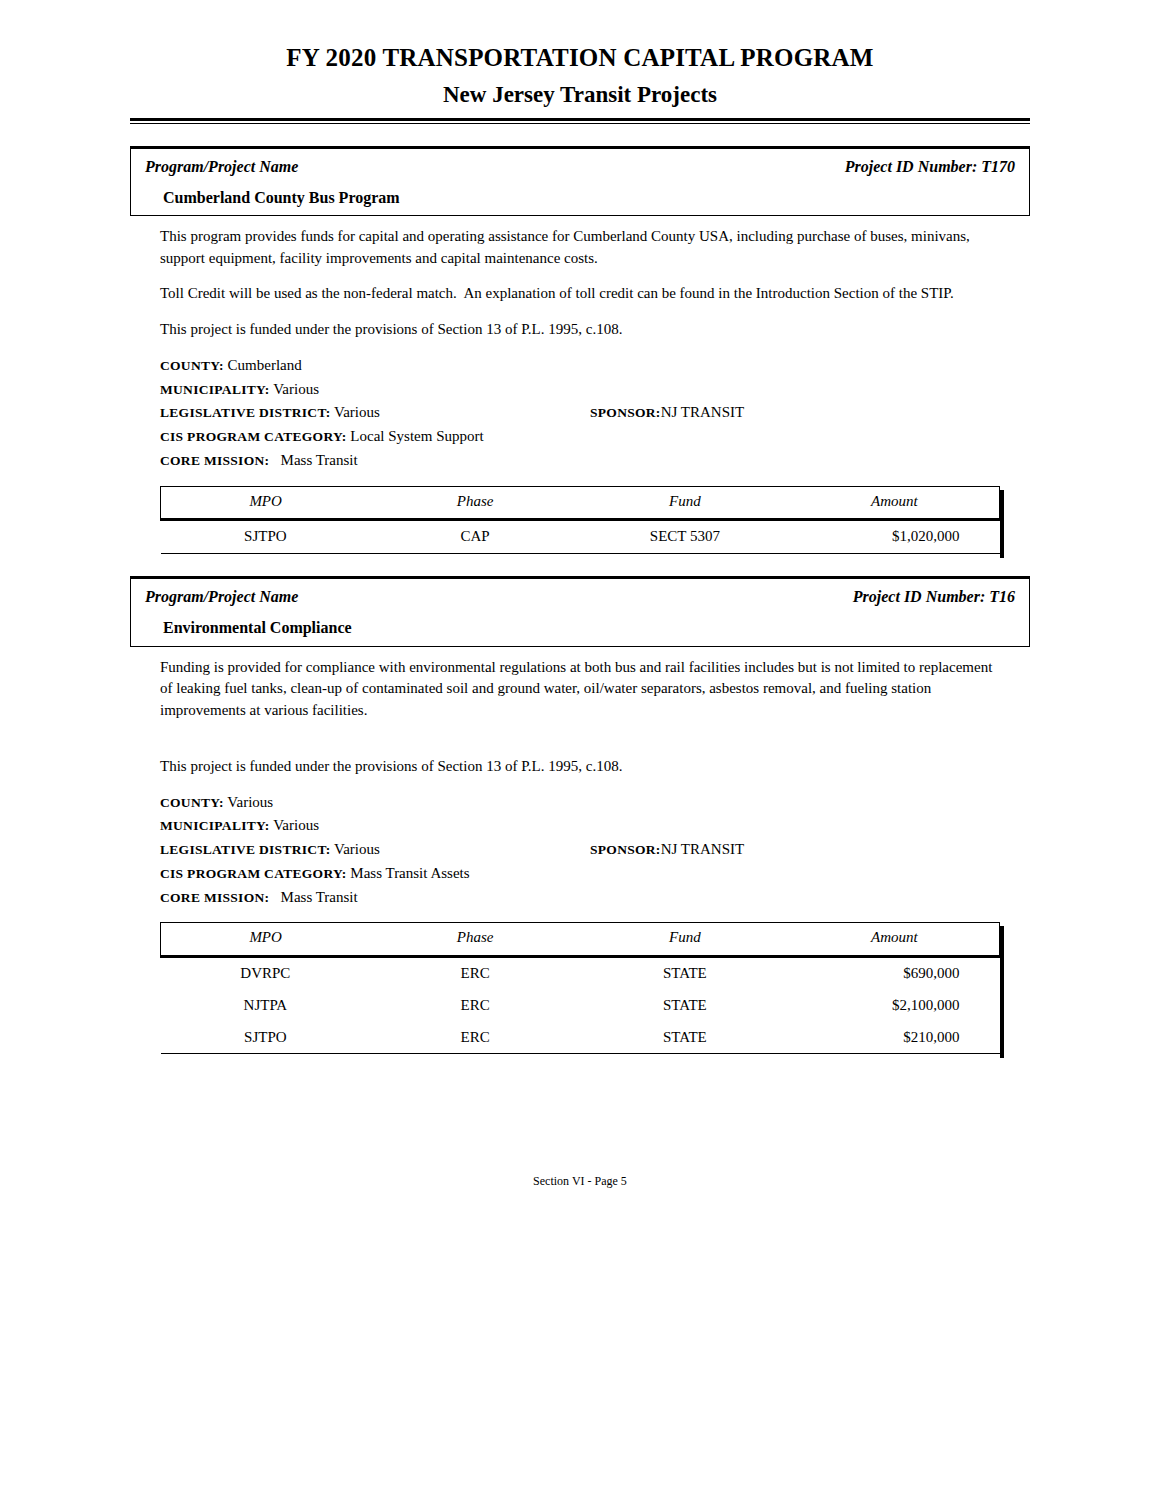FY 2020 TRANSPORTATION CAPITAL PROGRAM
New Jersey Transit Projects
Program/Project Name Project ID Number: T170
Cumberland County Bus Program
This program provides funds for capital and operating assistance for Cumberland County USA, including purchase of buses, minivans, support equipment, facility improvements and capital maintenance costs.
Toll Credit will be used as the non-federal match. An explanation of toll credit can be found in the Introduction Section of the STIP.
This project is funded under the provisions of Section 13 of P.L. 1995, c.108.
County: Cumberland
Municipality: Various
Legislative District: Various Sponsor: NJ TRANSIT
CIS Program Category: Local System Support
Core Mission: Mass Transit
| MPO | Phase | Fund | Amount |
| --- | --- | --- | --- |
| SJTPO | CAP | SECT 5307 | $1,020,000 |
Program/Project Name Project ID Number: T16
Environmental Compliance
Funding is provided for compliance with environmental regulations at both bus and rail facilities includes but is not limited to replacement of leaking fuel tanks, clean-up of contaminated soil and ground water, oil/water separators, asbestos removal, and fueling station improvements at various facilities.
This project is funded under the provisions of Section 13 of P.L. 1995, c.108.
County: Various
Municipality: Various
Legislative District: Various Sponsor: NJ TRANSIT
CIS Program Category: Mass Transit Assets
Core Mission: Mass Transit
| MPO | Phase | Fund | Amount |
| --- | --- | --- | --- |
| DVRPC | ERC | STATE | $690,000 |
| NJTPA | ERC | STATE | $2,100,000 |
| SJTPO | ERC | STATE | $210,000 |
Section VI - Page 5